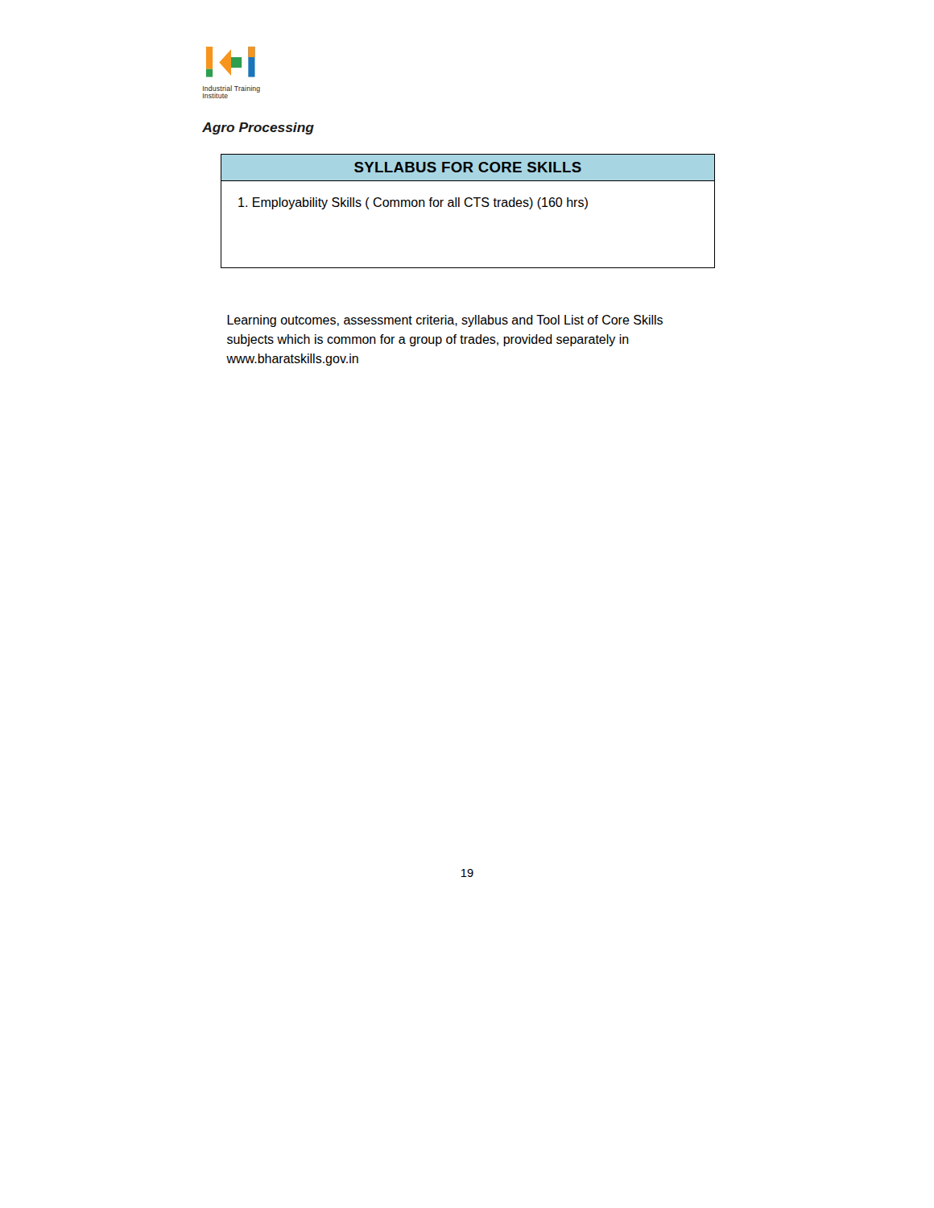Industrial Training Institute
Agro Processing
SYLLABUS FOR CORE SKILLS
Employability Skills ( Common for all CTS trades) (160 hrs)
Learning outcomes, assessment criteria, syllabus and Tool List of Core Skills subjects which is common for a group of trades, provided separately in www.bharatskills.gov.in
19